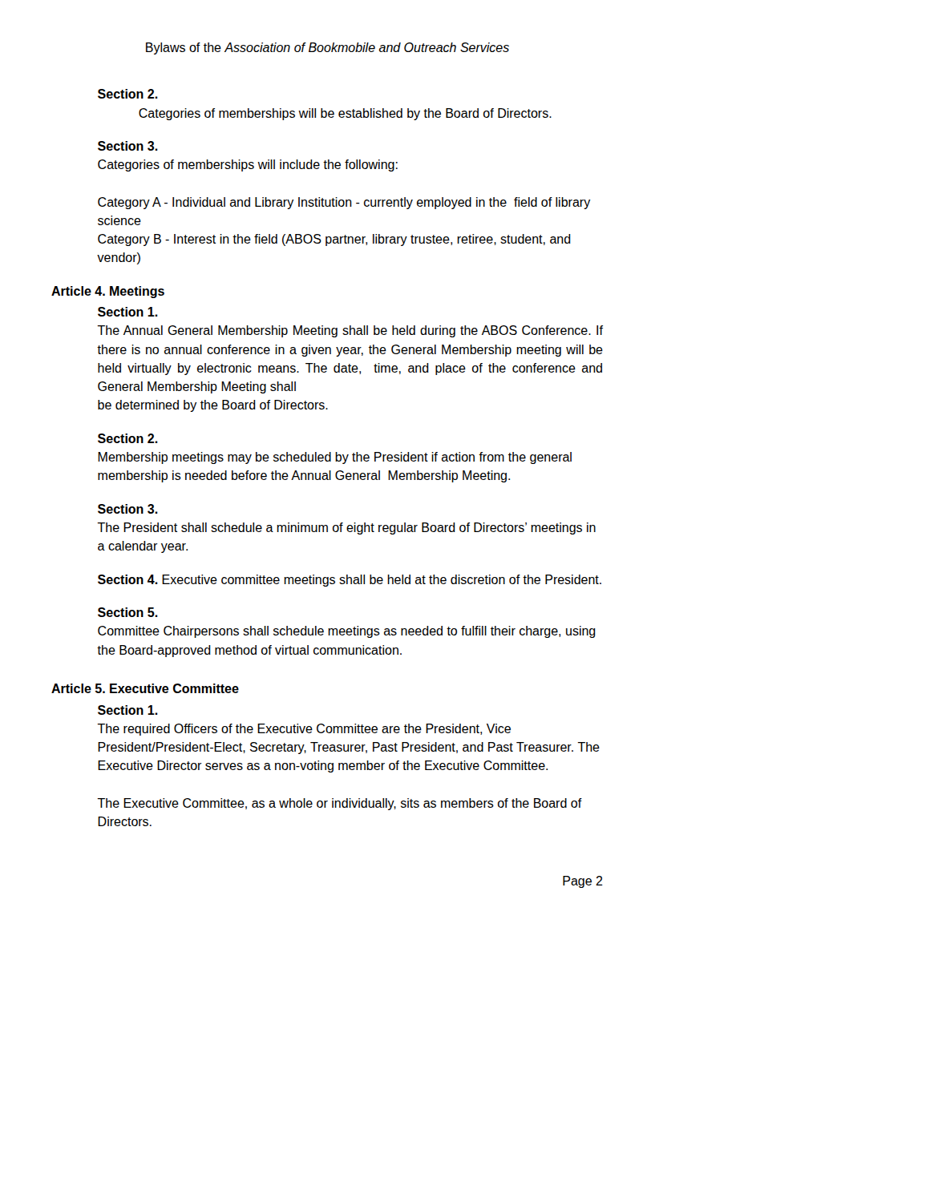Bylaws of the Association of Bookmobile and Outreach Services
Section 2.
Categories of memberships will be established by the Board of Directors.
Section 3.
Categories of memberships will include the following:
Category A - Individual and Library Institution - currently employed in the field of library science
Category B - Interest in the field (ABOS partner, library trustee, retiree, student, and vendor)
Article 4. Meetings
Section 1.
The Annual General Membership Meeting shall be held during the ABOS Conference. If there is no annual conference in a given year, the General Membership meeting will be held virtually by electronic means. The date, time, and place of the conference and General Membership Meeting shall
be determined by the Board of Directors.
Section 2.
Membership meetings may be scheduled by the President if action from the general membership is needed before the Annual General Membership Meeting.
Section 3.
The President shall schedule a minimum of eight regular Board of Directors’ meetings in a calendar year.
Section 4. Executive committee meetings shall be held at the discretion of the President.
Section 5.
Committee Chairpersons shall schedule meetings as needed to fulfill their charge, using the Board-approved method of virtual communication.
Article 5. Executive Committee
Section 1.
The required Officers of the Executive Committee are the President, Vice President/President-Elect, Secretary, Treasurer, Past President, and Past Treasurer. The Executive Director serves as a non-voting member of the Executive Committee.
The Executive Committee, as a whole or individually, sits as members of the Board of Directors.
Page 2